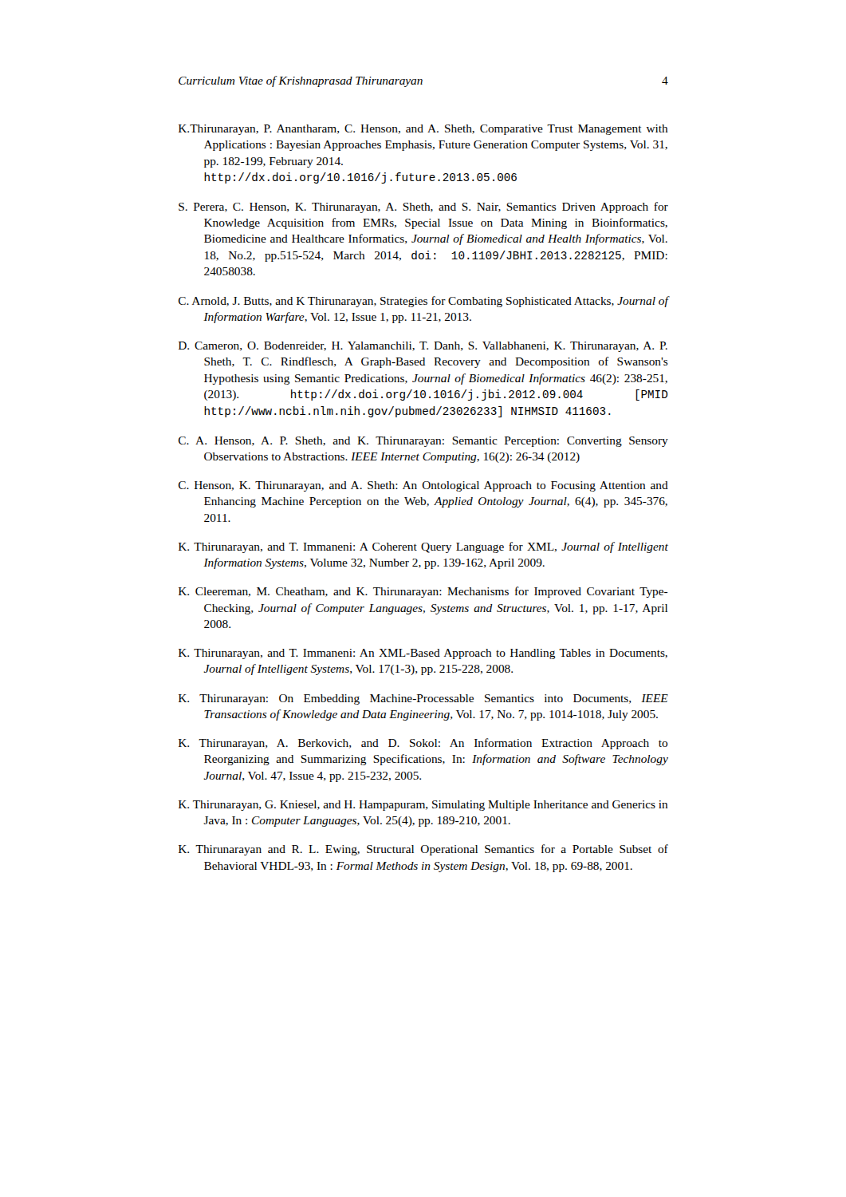Curriculum Vitae of Krishnaprasad Thirunarayan 4
K.Thirunarayan, P. Anantharam, C. Henson, and A. Sheth, Comparative Trust Management with Applications : Bayesian Approaches Emphasis, Future Generation Computer Systems, Vol. 31, pp. 182-199, February 2014.
http://dx.doi.org/10.1016/j.future.2013.05.006
S. Perera, C. Henson, K. Thirunarayan, A. Sheth, and S. Nair, Semantics Driven Approach for Knowledge Acquisition from EMRs, Special Issue on Data Mining in Bioinformatics, Biomedicine and Healthcare Informatics, Journal of Biomedical and Health Informatics, Vol. 18, No.2, pp.515-524, March 2014, doi: 10.1109/JBHI.2013.2282125, PMID: 24058038.
C. Arnold, J. Butts, and K Thirunarayan, Strategies for Combating Sophisticated Attacks, Journal of Information Warfare, Vol. 12, Issue 1, pp. 11-21, 2013.
D. Cameron, O. Bodenreider, H. Yalamanchili, T. Danh, S. Vallabhaneni, K. Thirunarayan, A. P. Sheth, T. C. Rindflesch, A Graph-Based Recovery and Decomposition of Swanson's Hypothesis using Semantic Predications, Journal of Biomedical Informatics 46(2): 238-251, (2013). http://dx.doi.org/10.1016/j.jbi.2012.09.004 [PMID http://www.ncbi.nlm.nih.gov/pubmed/23026233] NIHMSID 411603.
C. A. Henson, A. P. Sheth, and K. Thirunarayan: Semantic Perception: Converting Sensory Observations to Abstractions. IEEE Internet Computing, 16(2): 26-34 (2012)
C. Henson, K. Thirunarayan, and A. Sheth: An Ontological Approach to Focusing Attention and Enhancing Machine Perception on the Web, Applied Ontology Journal, 6(4), pp. 345-376, 2011.
K. Thirunarayan, and T. Immaneni: A Coherent Query Language for XML, Journal of Intelligent Information Systems, Volume 32, Number 2, pp. 139-162, April 2009.
K. Cleereman, M. Cheatham, and K. Thirunarayan: Mechanisms for Improved Covariant Type-Checking, Journal of Computer Languages, Systems and Structures, Vol. 1, pp. 1-17, April 2008.
K. Thirunarayan, and T. Immaneni: An XML-Based Approach to Handling Tables in Documents, Journal of Intelligent Systems, Vol. 17(1-3), pp. 215-228, 2008.
K. Thirunarayan: On Embedding Machine-Processable Semantics into Documents, IEEE Transactions of Knowledge and Data Engineering, Vol. 17, No. 7, pp. 1014-1018, July 2005.
K. Thirunarayan, A. Berkovich, and D. Sokol: An Information Extraction Approach to Reorganizing and Summarizing Specifications, In: Information and Software Technology Journal, Vol. 47, Issue 4, pp. 215-232, 2005.
K. Thirunarayan, G. Kniesel, and H. Hampapuram, Simulating Multiple Inheritance and Generics in Java, In : Computer Languages, Vol. 25(4), pp. 189-210, 2001.
K. Thirunarayan and R. L. Ewing, Structural Operational Semantics for a Portable Subset of Behavioral VHDL-93, In : Formal Methods in System Design, Vol. 18, pp. 69-88, 2001.